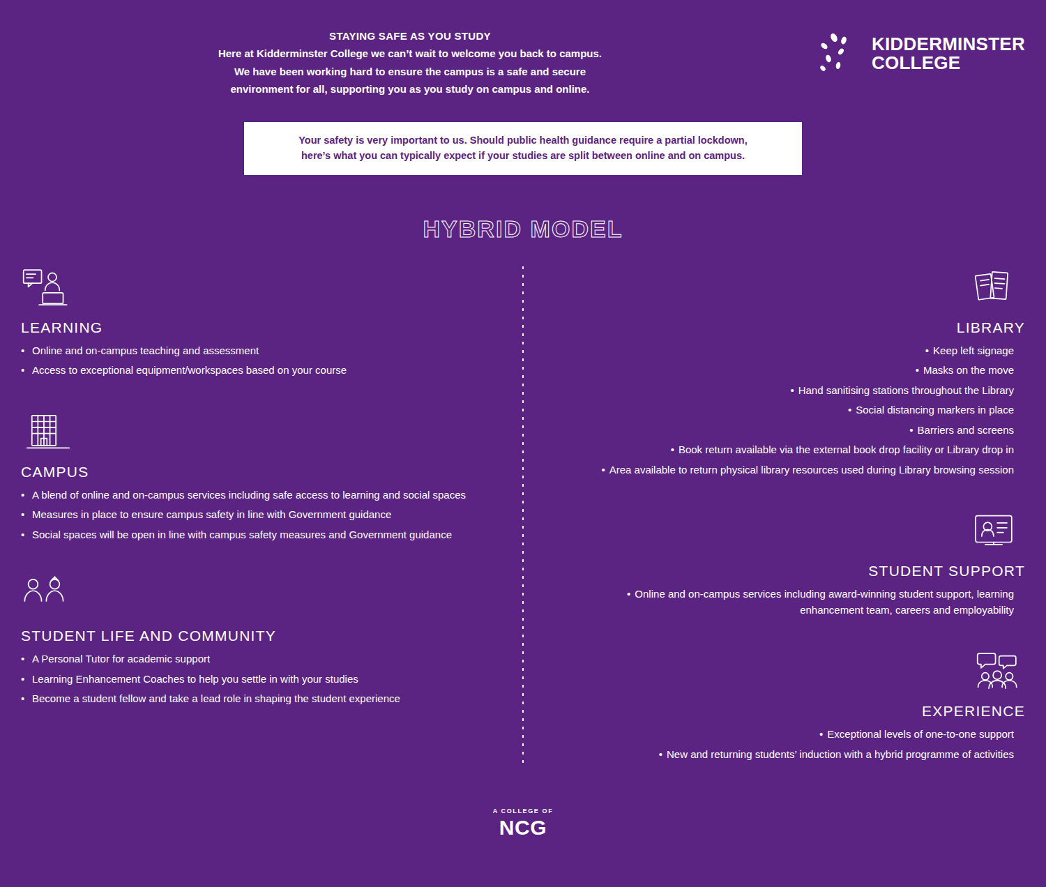STAYING SAFE AS YOU STUDY
Here at Kidderminster College we can’t wait to welcome you back to campus.
We have been working hard to ensure the campus is a safe and secure
environment for all, supporting you as you study on campus and online.
KIDDERMINSTER COLLEGE
Your safety is very important to us. Should public health guidance require a partial lockdown,
here’s what you can typically expect if your studies are split between online and on campus.
HYBRID MODEL
LEARNING
Online and on-campus teaching and assessment
Access to exceptional equipment/workspaces based on your course
CAMPUS
A blend of online and on-campus services including safe access to learning and social spaces
Measures in place to ensure campus safety in line with Government guidance
Social spaces will be open in line with campus safety measures and Government guidance
STUDENT LIFE AND COMMUNITY
A Personal Tutor for academic support
Learning Enhancement Coaches to help you settle in with your studies
Become a student fellow and take a lead role in shaping the student experience
LIBRARY
•Keep left signage
•Masks on the move
•Hand sanitising stations throughout the Library
•Social distancing markers in place
•Barriers and screens
•Book return available via the external book drop facility or Library drop in
•Area available to return physical library resources used during Library browsing session
STUDENT SUPPORT
•Online and on-campus services including award-winning student support, learning enhancement team, careers and employability
EXPERIENCE
•Exceptional levels of one-to-one support
•New and returning students’ induction with a hybrid programme of activities
A COLLEGE OF NCG